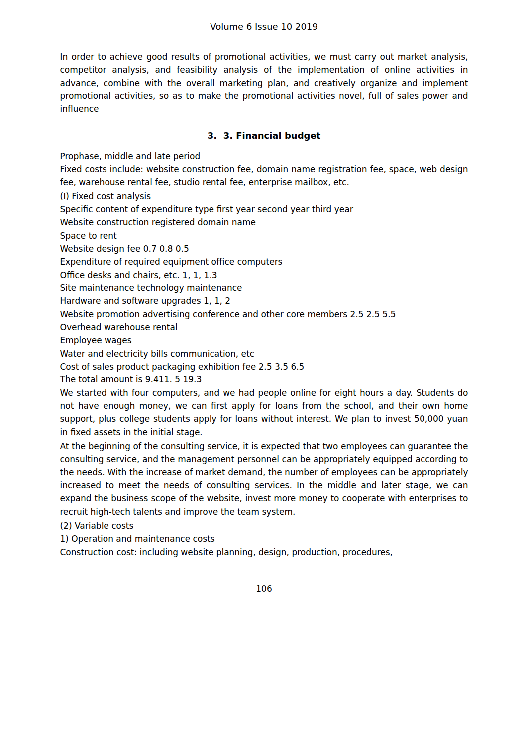Volume 6 Issue 10 2019
In order to achieve good results of promotional activities, we must carry out market analysis, competitor analysis, and feasibility analysis of the implementation of online activities in advance, combine with the overall marketing plan, and creatively organize and implement promotional activities, so as to make the promotional activities novel, full of sales power and influence
3. 3. Financial budget
Prophase, middle and late period
Fixed costs include: website construction fee, domain name registration fee, space, web design fee, warehouse rental fee, studio rental fee, enterprise mailbox, etc.
(I) Fixed cost analysis
Specific content of expenditure type first year second year third year
Website construction registered domain name
Space to rent
Website design fee 0.7 0.8 0.5
Expenditure of required equipment office computers
Office desks and chairs, etc. 1, 1, 1.3
Site maintenance technology maintenance
Hardware and software upgrades 1, 1, 2
Website promotion advertising conference and other core members 2.5 2.5 5.5
Overhead warehouse rental
Employee wages
Water and electricity bills communication, etc
Cost of sales product packaging exhibition fee 2.5 3.5 6.5
The total amount is 9.411. 5 19.3
We started with four computers, and we had people online for eight hours a day. Students do not have enough money, we can first apply for loans from the school, and their own home support, plus college students apply for loans without interest. We plan to invest 50,000 yuan in fixed assets in the initial stage.
At the beginning of the consulting service, it is expected that two employees can guarantee the consulting service, and the management personnel can be appropriately equipped according to the needs. With the increase of market demand, the number of employees can be appropriately increased to meet the needs of consulting services. In the middle and later stage, we can expand the business scope of the website, invest more money to cooperate with enterprises to recruit high-tech talents and improve the team system.
(2) Variable costs
1) Operation and maintenance costs
Construction cost: including website planning, design, production, procedures,
106